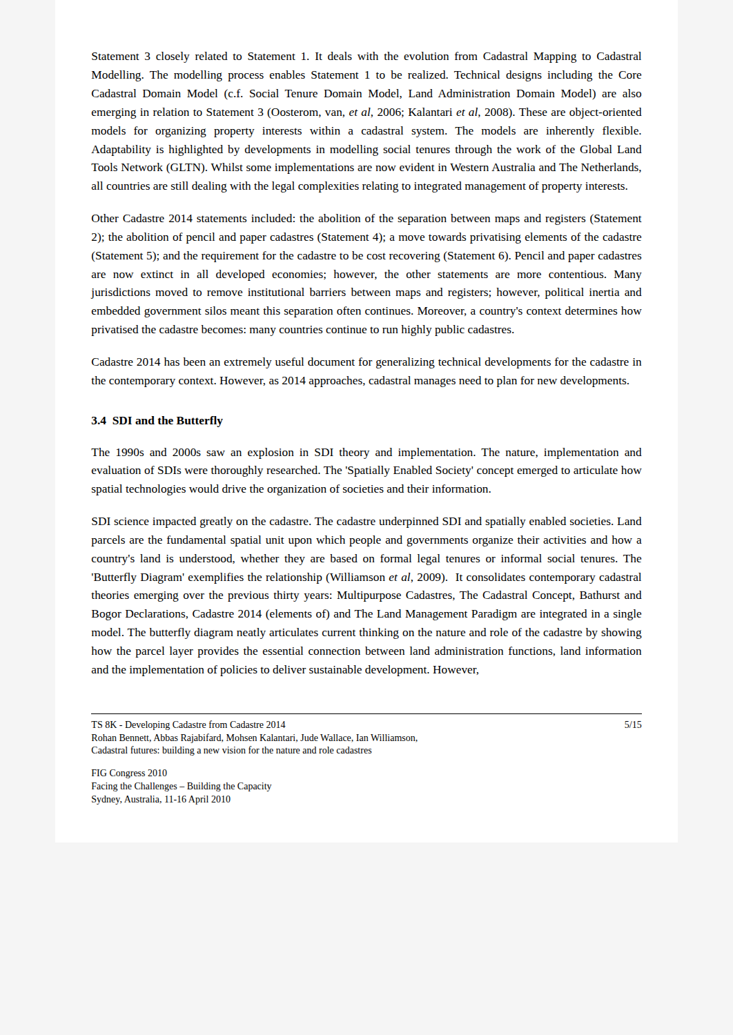Statement 3 closely related to Statement 1. It deals with the evolution from Cadastral Mapping to Cadastral Modelling. The modelling process enables Statement 1 to be realized. Technical designs including the Core Cadastral Domain Model (c.f. Social Tenure Domain Model, Land Administration Domain Model) are also emerging in relation to Statement 3 (Oosterom, van, et al, 2006; Kalantari et al, 2008). These are object-oriented models for organizing property interests within a cadastral system. The models are inherently flexible. Adaptability is highlighted by developments in modelling social tenures through the work of the Global Land Tools Network (GLTN). Whilst some implementations are now evident in Western Australia and The Netherlands, all countries are still dealing with the legal complexities relating to integrated management of property interests.
Other Cadastre 2014 statements included: the abolition of the separation between maps and registers (Statement 2); the abolition of pencil and paper cadastres (Statement 4); a move towards privatising elements of the cadastre (Statement 5); and the requirement for the cadastre to be cost recovering (Statement 6). Pencil and paper cadastres are now extinct in all developed economies; however, the other statements are more contentious. Many jurisdictions moved to remove institutional barriers between maps and registers; however, political inertia and embedded government silos meant this separation often continues. Moreover, a country's context determines how privatised the cadastre becomes: many countries continue to run highly public cadastres.
Cadastre 2014 has been an extremely useful document for generalizing technical developments for the cadastre in the contemporary context. However, as 2014 approaches, cadastral manages need to plan for new developments.
3.4 SDI and the Butterfly
The 1990s and 2000s saw an explosion in SDI theory and implementation. The nature, implementation and evaluation of SDIs were thoroughly researched. The 'Spatially Enabled Society' concept emerged to articulate how spatial technologies would drive the organization of societies and their information.
SDI science impacted greatly on the cadastre. The cadastre underpinned SDI and spatially enabled societies. Land parcels are the fundamental spatial unit upon which people and governments organize their activities and how a country's land is understood, whether they are based on formal legal tenures or informal social tenures. The 'Butterfly Diagram' exemplifies the relationship (Williamson et al, 2009). It consolidates contemporary cadastral theories emerging over the previous thirty years: Multipurpose Cadastres, The Cadastral Concept, Bathurst and Bogor Declarations, Cadastre 2014 (elements of) and The Land Management Paradigm are integrated in a single model. The butterfly diagram neatly articulates current thinking on the nature and role of the cadastre by showing how the parcel layer provides the essential connection between land administration functions, land information and the implementation of policies to deliver sustainable development. However,
5/15 TS 8K - Developing Cadastre from Cadastre 2014
Rohan Bennett, Abbas Rajabifard, Mohsen Kalantari, Jude Wallace, Ian Williamson,
Cadastral futures: building a new vision for the nature and role cadastres
FIG Congress 2010
Facing the Challenges – Building the Capacity
Sydney, Australia, 11-16 April 2010